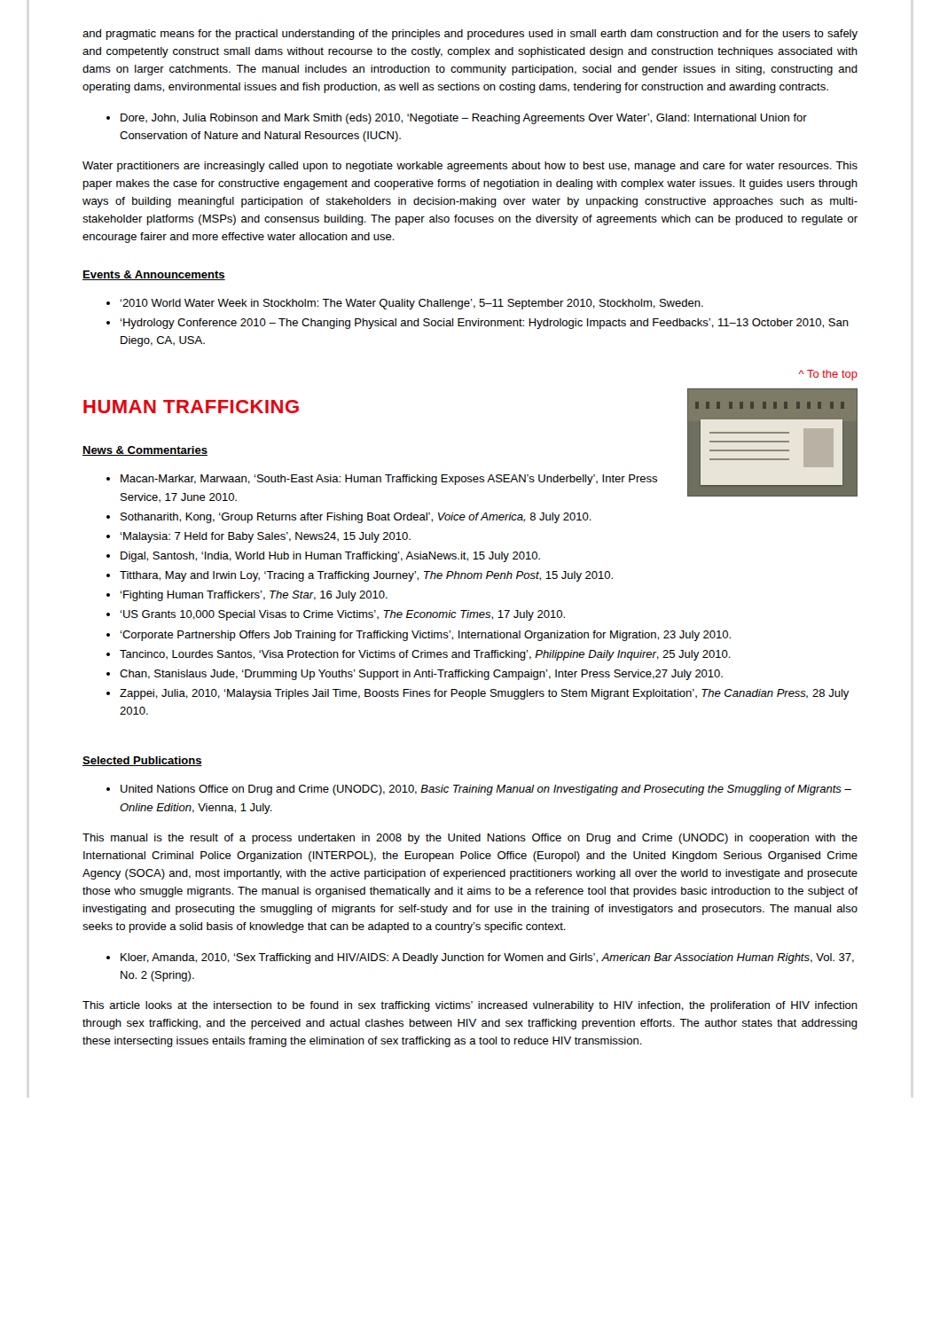and pragmatic means for the practical understanding of the principles and procedures used in small earth dam construction and for the users to safely and competently construct small dams without recourse to the costly, complex and sophisticated design and construction techniques associated with dams on larger catchments. The manual includes an introduction to community participation, social and gender issues in siting, constructing and operating dams, environmental issues and fish production, as well as sections on costing dams, tendering for construction and awarding contracts.
Dore, John, Julia Robinson and Mark Smith (eds) 2010, ‘Negotiate – Reaching Agreements Over Water’, Gland: International Union for Conservation of Nature and Natural Resources (IUCN).
Water practitioners are increasingly called upon to negotiate workable agreements about how to best use, manage and care for water resources. This paper makes the case for constructive engagement and cooperative forms of negotiation in dealing with complex water issues. It guides users through ways of building meaningful participation of stakeholders in decision-making over water by unpacking constructive approaches such as multi-stakeholder platforms (MSPs) and consensus building. The paper also focuses on the diversity of agreements which can be produced to regulate or encourage fairer and more effective water allocation and use.
Events & Announcements
‘2010 World Water Week in Stockholm: The Water Quality Challenge’, 5–11 September 2010, Stockholm, Sweden.
‘Hydrology Conference 2010 – The Changing Physical and Social Environment: Hydrologic Impacts and Feedbacks’, 11–13 October 2010, San Diego, CA, USA.
^ To the top
HUMAN TRAFFICKING
News & Commentaries
Macan-Markar, Marwaan, ‘South-East Asia: Human Trafficking Exposes ASEAN’s Underbelly’, Inter Press Service, 17 June 2010.
Sothanarith, Kong, ‘Group Returns after Fishing Boat Ordeal’, Voice of America, 8 July 2010.
‘Malaysia: 7 Held for Baby Sales’, News24, 15 July 2010.
Digal, Santosh, ‘India, World Hub in Human Trafficking’, AsiaNews.it, 15 July 2010.
Titthara, May and Irwin Loy, ‘Tracing a Trafficking Journey’, The Phnom Penh Post, 15 July 2010.
‘Fighting Human Traffickers’, The Star, 16 July 2010.
‘US Grants 10,000 Special Visas to Crime Victims’, The Economic Times, 17 July 2010.
‘Corporate Partnership Offers Job Training for Trafficking Victims’, International Organization for Migration, 23 July 2010.
Tancinco, Lourdes Santos, ‘Visa Protection for Victims of Crimes and Trafficking’, Philippine Daily Inquirer, 25 July 2010.
Chan, Stanislaus Jude, ‘Drumming Up Youths’ Support in Anti-Trafficking Campaign’, Inter Press Service,27 July 2010.
Zappei, Julia, 2010, ‘Malaysia Triples Jail Time, Boosts Fines for People Smugglers to Stem Migrant Exploitation’, The Canadian Press, 28 July 2010.
Selected Publications
United Nations Office on Drug and Crime (UNODC), 2010, Basic Training Manual on Investigating and Prosecuting the Smuggling of Migrants – Online Edition, Vienna, 1 July.
This manual is the result of a process undertaken in 2008 by the United Nations Office on Drug and Crime (UNODC) in cooperation with the International Criminal Police Organization (INTERPOL), the European Police Office (Europol) and the United Kingdom Serious Organised Crime Agency (SOCA) and, most importantly, with the active participation of experienced practitioners working all over the world to investigate and prosecute those who smuggle migrants. The manual is organised thematically and it aims to be a reference tool that provides basic introduction to the subject of investigating and prosecuting the smuggling of migrants for self-study and for use in the training of investigators and prosecutors. The manual also seeks to provide a solid basis of knowledge that can be adapted to a country’s specific context.
Kloer, Amanda, 2010, ‘Sex Trafficking and HIV/AIDS: A Deadly Junction for Women and Girls’, American Bar Association Human Rights, Vol. 37, No. 2 (Spring).
This article looks at the intersection to be found in sex trafficking victims’ increased vulnerability to HIV infection, the proliferation of HIV infection through sex trafficking, and the perceived and actual clashes between HIV and sex trafficking prevention efforts. The author states that addressing these intersecting issues entails framing the elimination of sex trafficking as a tool to reduce HIV transmission.